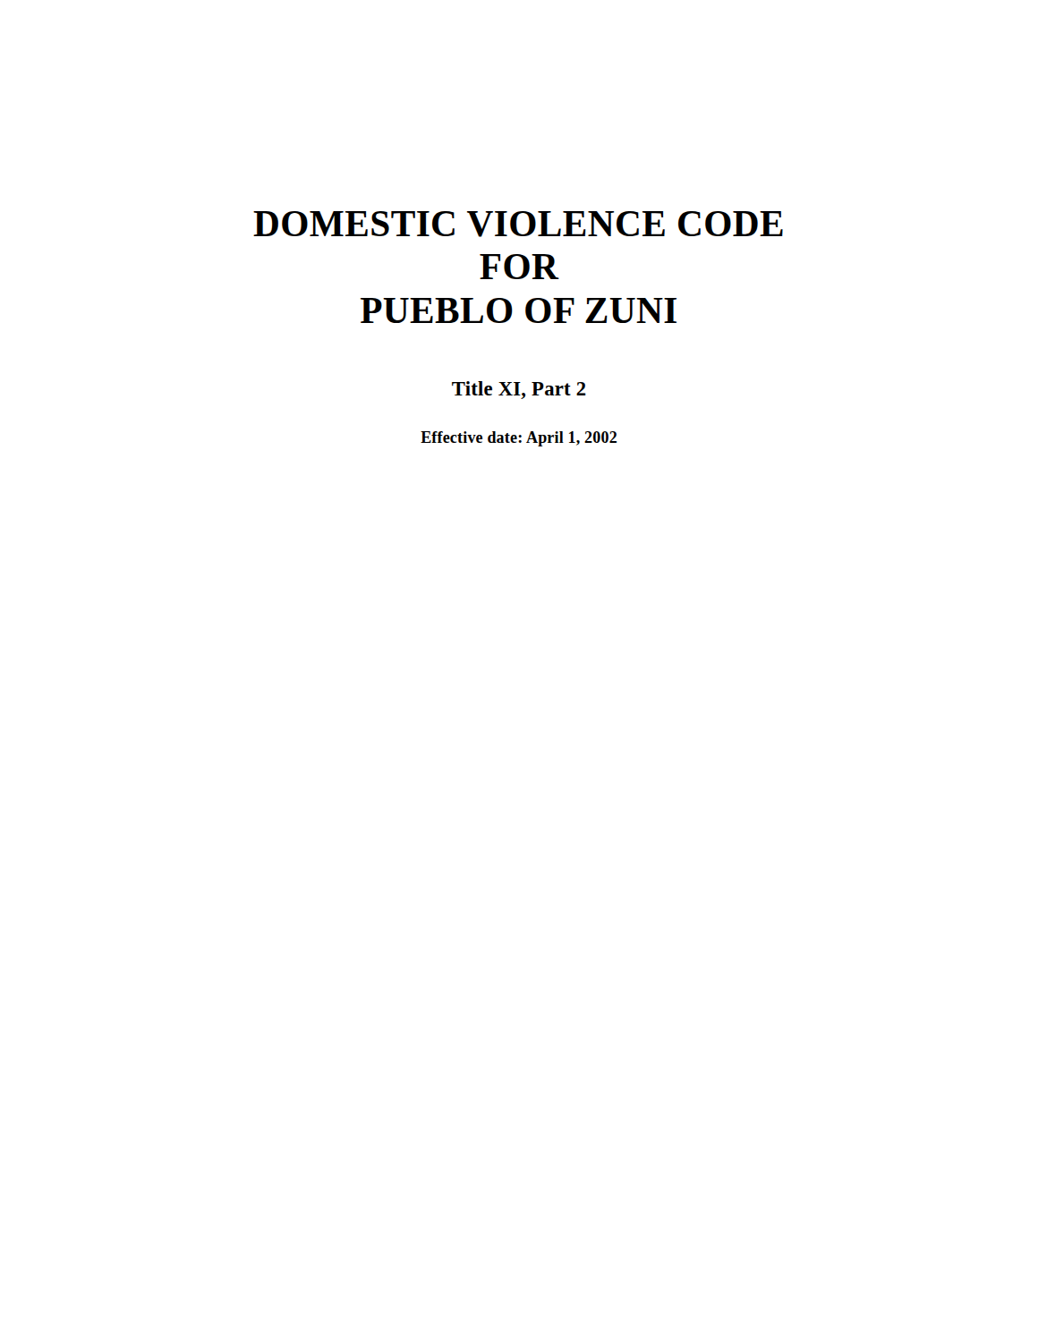DOMESTIC VIOLENCE CODE
FOR
PUEBLO OF ZUNI
Title XI, Part 2
Effective date: April 1, 2002